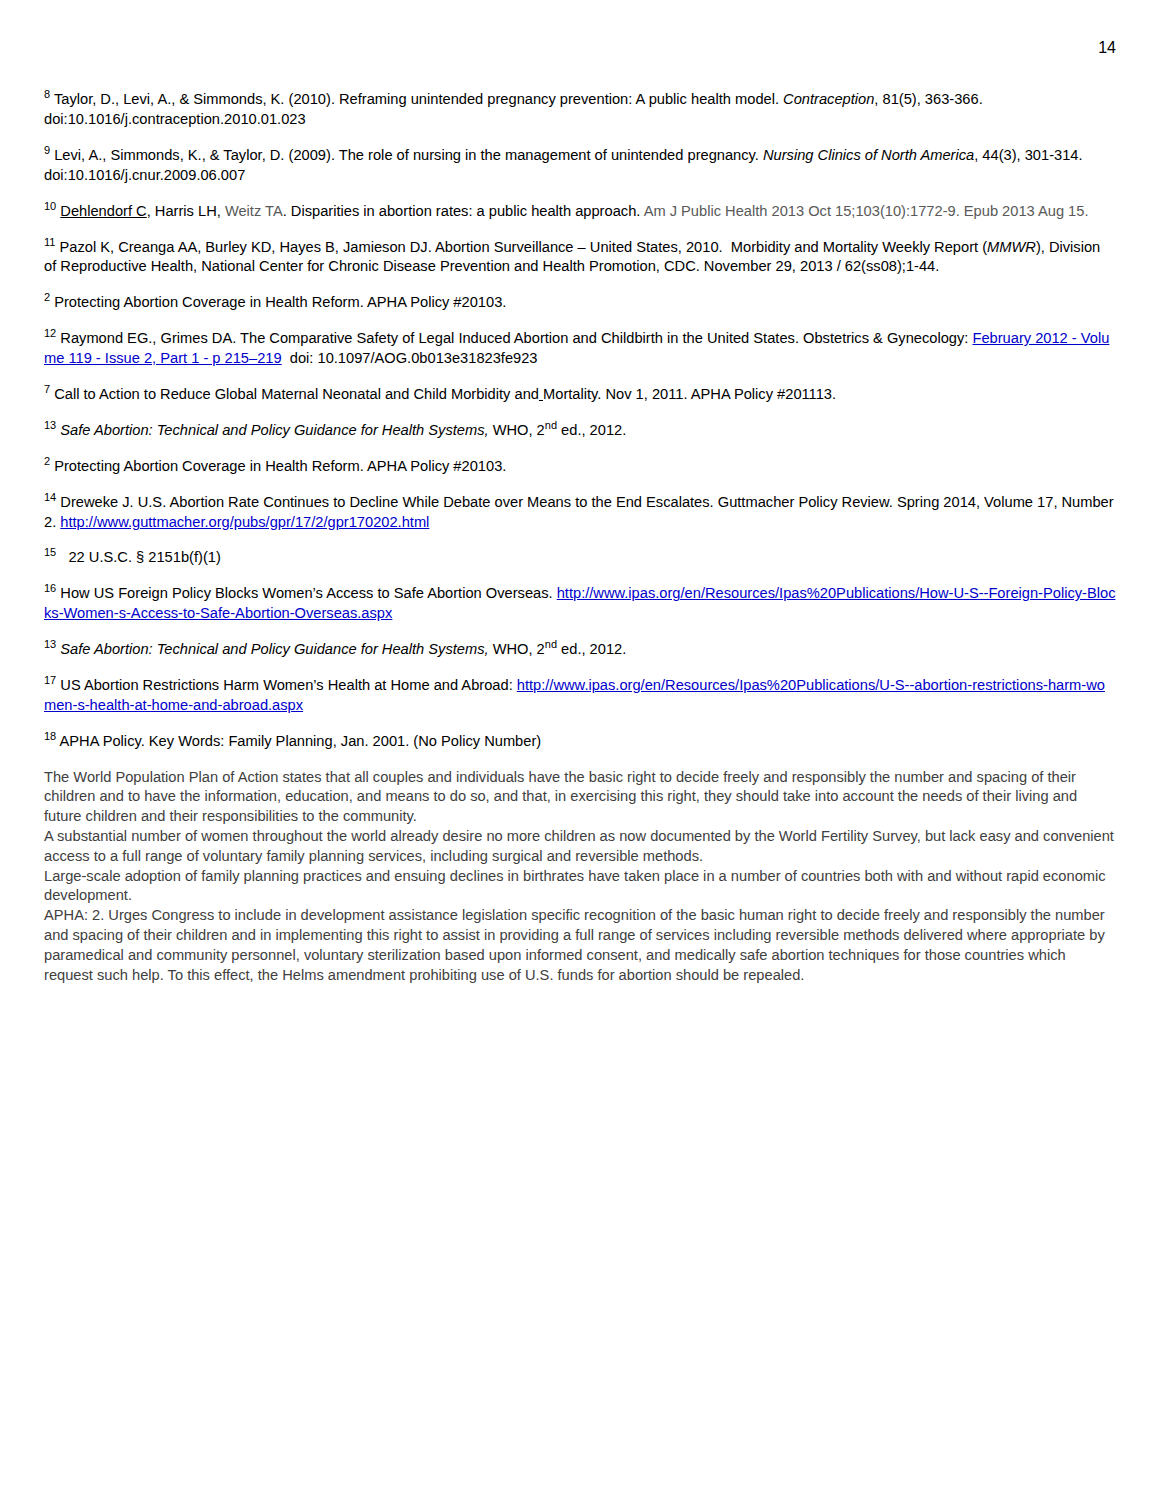14
8 Taylor, D., Levi, A., & Simmonds, K. (2010). Reframing unintended pregnancy prevention: A public health model. Contraception, 81(5), 363-366. doi:10.1016/j.contraception.2010.01.023
9 Levi, A., Simmonds, K., & Taylor, D. (2009). The role of nursing in the management of unintended pregnancy. Nursing Clinics of North America, 44(3), 301-314. doi:10.1016/j.cnur.2009.06.007
10 Dehlendorf C, Harris LH, Weitz TA. Disparities in abortion rates: a public health approach. Am J Public Health 2013 Oct 15;103(10):1772-9. Epub 2013 Aug 15.
11 Pazol K, Creanga AA, Burley KD, Hayes B, Jamieson DJ. Abortion Surveillance – United States, 2010. Morbidity and Mortality Weekly Report (MMWR), Division of Reproductive Health, National Center for Chronic Disease Prevention and Health Promotion, CDC. November 29, 2013 / 62(ss08);1-44.
2 Protecting Abortion Coverage in Health Reform. APHA Policy #20103.
12 Raymond EG., Grimes DA. The Comparative Safety of Legal Induced Abortion and Childbirth in the United States. Obstetrics & Gynecology: February 2012 - Volume 119 - Issue 2, Part 1 - p 215–219 doi: 10.1097/AOG.0b013e31823fe923
7 Call to Action to Reduce Global Maternal Neonatal and Child Morbidity and Mortality. Nov 1, 2011. APHA Policy #201113.
13 Safe Abortion: Technical and Policy Guidance for Health Systems, WHO, 2nd ed., 2012.
2 Protecting Abortion Coverage in Health Reform. APHA Policy #20103.
14 Dreweke J. U.S. Abortion Rate Continues to Decline While Debate over Means to the End Escalates. Guttmacher Policy Review. Spring 2014, Volume 17, Number 2. http://www.guttmacher.org/pubs/gpr/17/2/gpr170202.html
15 22 U.S.C. § 2151b(f)(1)
16 How US Foreign Policy Blocks Women’s Access to Safe Abortion Overseas. http://www.ipas.org/en/Resources/Ipas%20Publications/How-U-S--Foreign-Policy-Blocks-Women-s-Access-to-Safe-Abortion-Overseas.aspx
13 Safe Abortion: Technical and Policy Guidance for Health Systems, WHO, 2nd ed., 2012.
17 US Abortion Restrictions Harm Women’s Health at Home and Abroad: http://www.ipas.org/en/Resources/Ipas%20Publications/U-S--abortion-restrictions-harm-women-s-health-at-home-and-abroad.aspx
18 APHA Policy. Key Words: Family Planning, Jan. 2001. (No Policy Number)
The World Population Plan of Action states that all couples and individuals have the basic right to decide freely and responsibly the number and spacing of their children and to have the information, education, and means to do so, and that, in exercising this right, they should take into account the needs of their living and future children and their responsibilities to the community.
A substantial number of women throughout the world already desire no more children as now documented by the World Fertility Survey, but lack easy and convenient access to a full range of voluntary family planning services, including surgical and reversible methods.
Large-scale adoption of family planning practices and ensuing declines in birthrates have taken place in a number of countries both with and without rapid economic development.
APHA: 2. Urges Congress to include in development assistance legislation specific recognition of the basic human right to decide freely and responsibly the number and spacing of their children and in implementing this right to assist in providing a full range of services including reversible methods delivered where appropriate by paramedical and community personnel, voluntary sterilization based upon informed consent, and medically safe abortion techniques for those countries which request such help. To this effect, the Helms amendment prohibiting use of U.S. funds for abortion should be repealed.